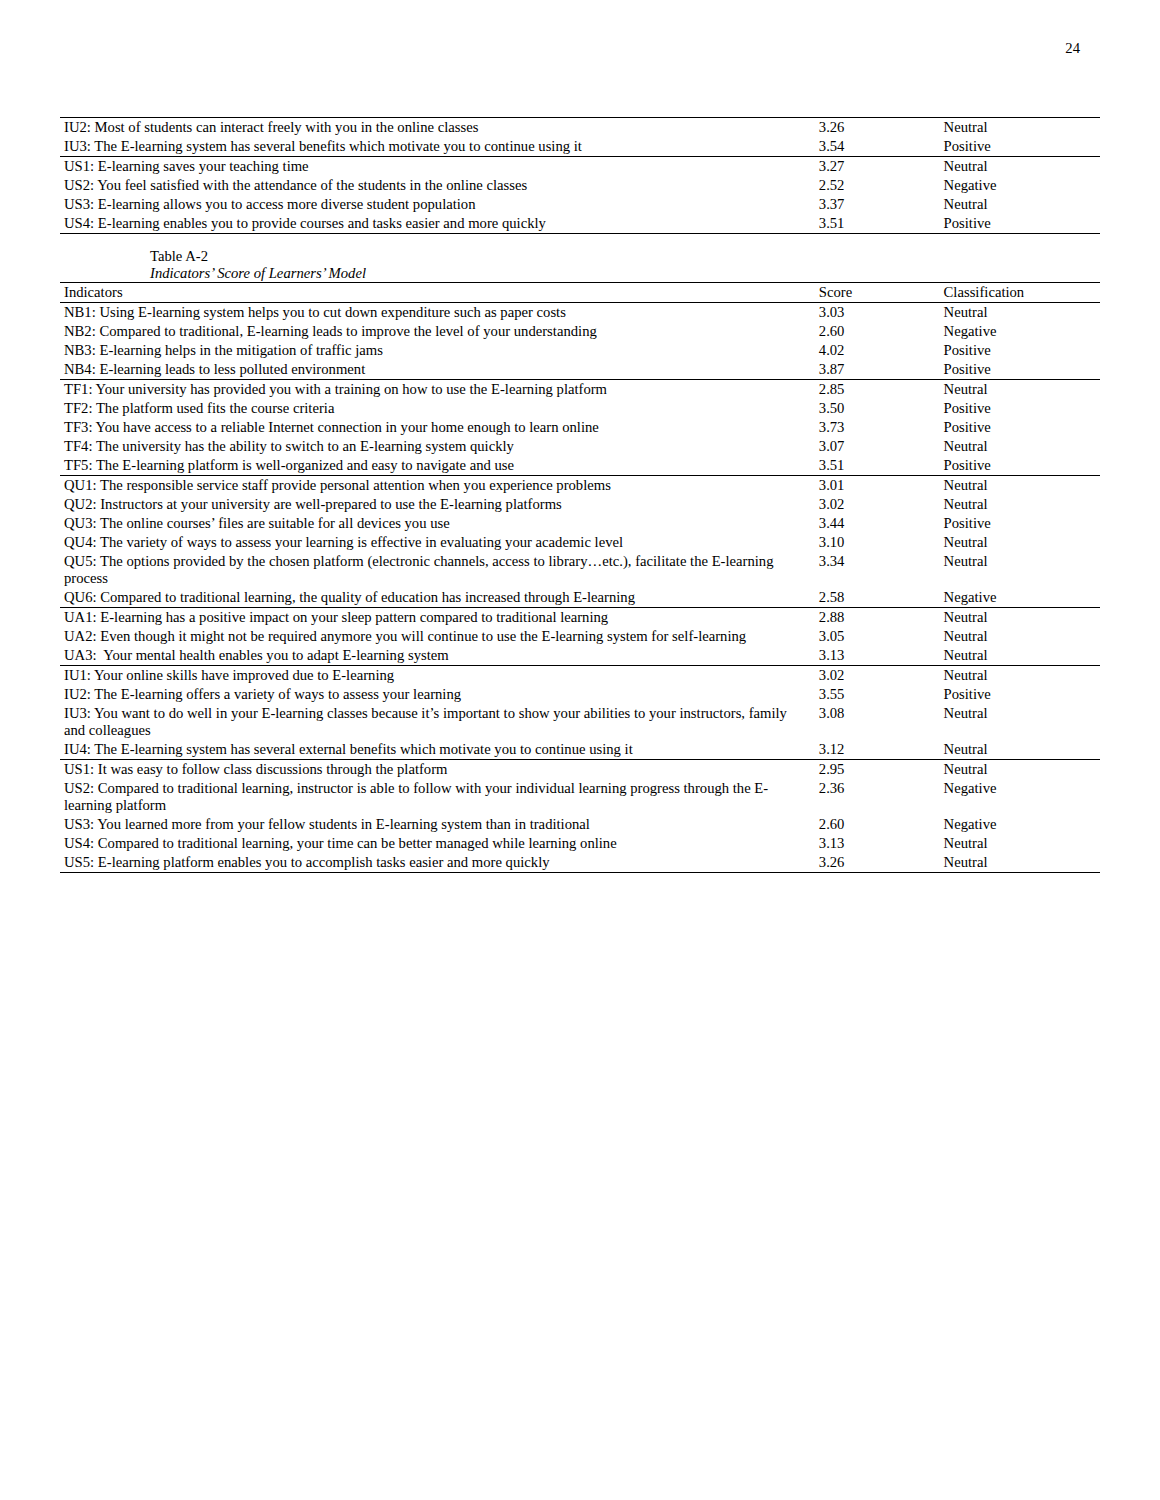24
| IU2: Most of students can interact freely with you in the online classes | 3.26 | Neutral |
| IU3: The E-learning system has several benefits which motivate you to continue using it | 3.54 | Positive |
| US1: E-learning saves your teaching time | 3.27 | Neutral |
| US2: You feel satisfied with the attendance of the students in the online classes | 2.52 | Negative |
| US3: E-learning allows you to access more diverse student population | 3.37 | Neutral |
| US4: E-learning enables you to provide courses and tasks easier and more quickly | 3.51 | Positive |
Table A-2 Indicators’ Score of Learners’ Model
| Indicators | Score | Classification |
| NB1: Using E-learning system helps you to cut down expenditure such as paper costs | 3.03 | Neutral |
| NB2: Compared to traditional, E-learning leads to improve the level of your understanding | 2.60 | Negative |
| NB3: E-learning helps in the mitigation of traffic jams | 4.02 | Positive |
| NB4: E-learning leads to less polluted environment | 3.87 | Positive |
| TF1: Your university has provided you with a training on how to use the E-learning platform | 2.85 | Neutral |
| TF2: The platform used fits the course criteria | 3.50 | Positive |
| TF3: You have access to a reliable Internet connection in your home enough to learn online | 3.73 | Positive |
| TF4: The university has the ability to switch to an E-learning system quickly | 3.07 | Neutral |
| TF5: The E-learning platform is well-organized and easy to navigate and use | 3.51 | Positive |
| QU1: The responsible service staff provide personal attention when you experience problems | 3.01 | Neutral |
| QU2: Instructors at your university are well-prepared to use the E-learning platforms | 3.02 | Neutral |
| QU3: The online courses’ files are suitable for all devices you use | 3.44 | Positive |
| QU4: The variety of ways to assess your learning is effective in evaluating your academic level | 3.10 | Neutral |
| QU5: The options provided by the chosen platform (electronic channels, access to library…etc.), facilitate the E-learning process | 3.34 | Neutral |
| QU6: Compared to traditional learning, the quality of education has increased through E-learning | 2.58 | Negative |
| UA1: E-learning has a positive impact on your sleep pattern compared to traditional learning | 2.88 | Neutral |
| UA2: Even though it might not be required anymore you will continue to use the E-learning system for self-learning | 3.05 | Neutral |
| UA3: Your mental health enables you to adapt E-learning system | 3.13 | Neutral |
| IU1: Your online skills have improved due to E-learning | 3.02 | Neutral |
| IU2: The E-learning offers a variety of ways to assess your learning | 3.55 | Positive |
| IU3: You want to do well in your E-learning classes because it’s important to show your abilities to your instructors, family and colleagues | 3.08 | Neutral |
| IU4: The E-learning system has several external benefits which motivate you to continue using it | 3.12 | Neutral |
| US1: It was easy to follow class discussions through the platform | 2.95 | Neutral |
| US2: Compared to traditional learning, instructor is able to follow with your individual learning progress through the E-learning platform | 2.36 | Negative |
| US3: You learned more from your fellow students in E-learning system than in traditional | 2.60 | Negative |
| US4: Compared to traditional learning, your time can be better managed while learning online | 3.13 | Neutral |
| US5: E-learning platform enables you to accomplish tasks easier and more quickly | 3.26 | Neutral |